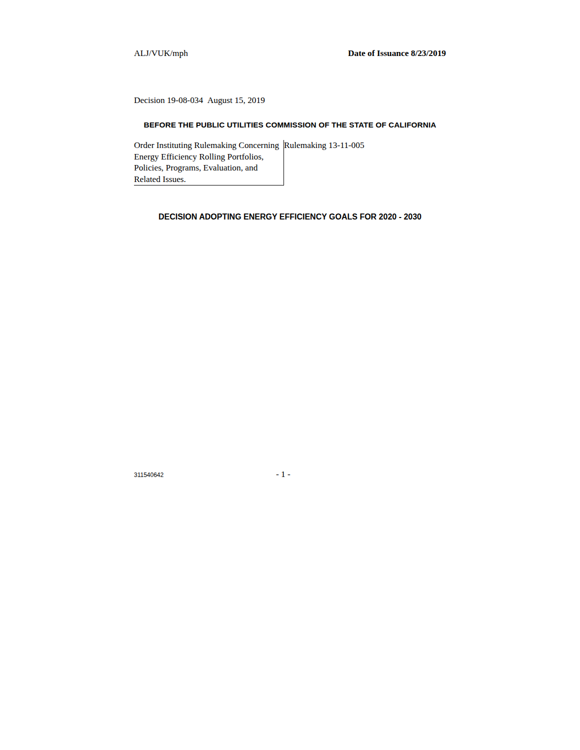ALJ/VUK/mph
Date of Issuance 8/23/2019
Decision 19-08-034 August 15, 2019
BEFORE THE PUBLIC UTILITIES COMMISSION OF THE STATE OF CALIFORNIA
| Order Instituting Rulemaking Concerning Energy Efficiency Rolling Portfolios, Policies, Programs, Evaluation, and Related Issues. | Rulemaking 13-11-005 |
DECISION ADOPTING ENERGY EFFICIENCY GOALS FOR 2020 - 2030
311540642
- 1 -